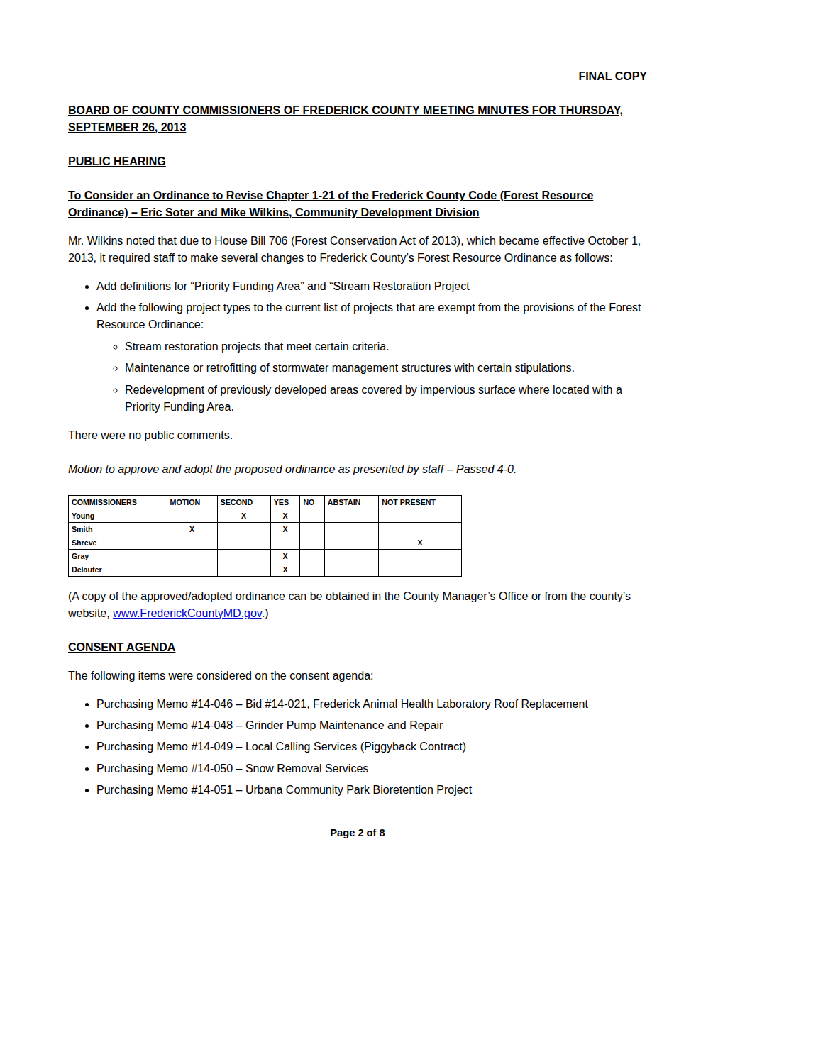FINAL COPY
BOARD OF COUNTY COMMISSIONERS OF FREDERICK COUNTY MEETING MINUTES FOR THURSDAY, SEPTEMBER 26, 2013
PUBLIC HEARING
To Consider an Ordinance to Revise Chapter 1-21 of the Frederick County Code (Forest Resource Ordinance) – Eric Soter and Mike Wilkins, Community Development Division
Mr. Wilkins noted that due to House Bill 706 (Forest Conservation Act of 2013), which became effective October 1, 2013, it required staff to make several changes to Frederick County’s Forest Resource Ordinance as follows:
Add definitions for “Priority Funding Area” and “Stream Restoration Project
Add the following project types to the current list of projects that are exempt from the provisions of the Forest Resource Ordinance:
Stream restoration projects that meet certain criteria.
Maintenance or retrofitting of stormwater management structures with certain stipulations.
Redevelopment of previously developed areas covered by impervious surface where located with a Priority Funding Area.
There were no public comments.
Motion to approve and adopt the proposed ordinance as presented by staff – Passed 4-0.
| COMMISSIONERS | MOTION | SECOND | YES | NO | ABSTAIN | NOT PRESENT |
| --- | --- | --- | --- | --- | --- | --- |
| Young | | X | X | | | |
| Smith | X | | X | | | |
| Shreve | | | | | | X |
| Gray | | | X | | | |
| Delauter | | | X | | | |
(A copy of the approved/adopted ordinance can be obtained in the County Manager’s Office or from the county’s website, www.FrederickCountyMD.gov.)
CONSENT AGENDA
The following items were considered on the consent agenda:
Purchasing Memo #14-046 – Bid #14-021, Frederick Animal Health Laboratory Roof Replacement
Purchasing Memo #14-048 – Grinder Pump Maintenance and Repair
Purchasing Memo #14-049 – Local Calling Services (Piggyback Contract)
Purchasing Memo #14-050 – Snow Removal Services
Purchasing Memo #14-051 – Urbana Community Park Bioretention Project
Page 2 of 8